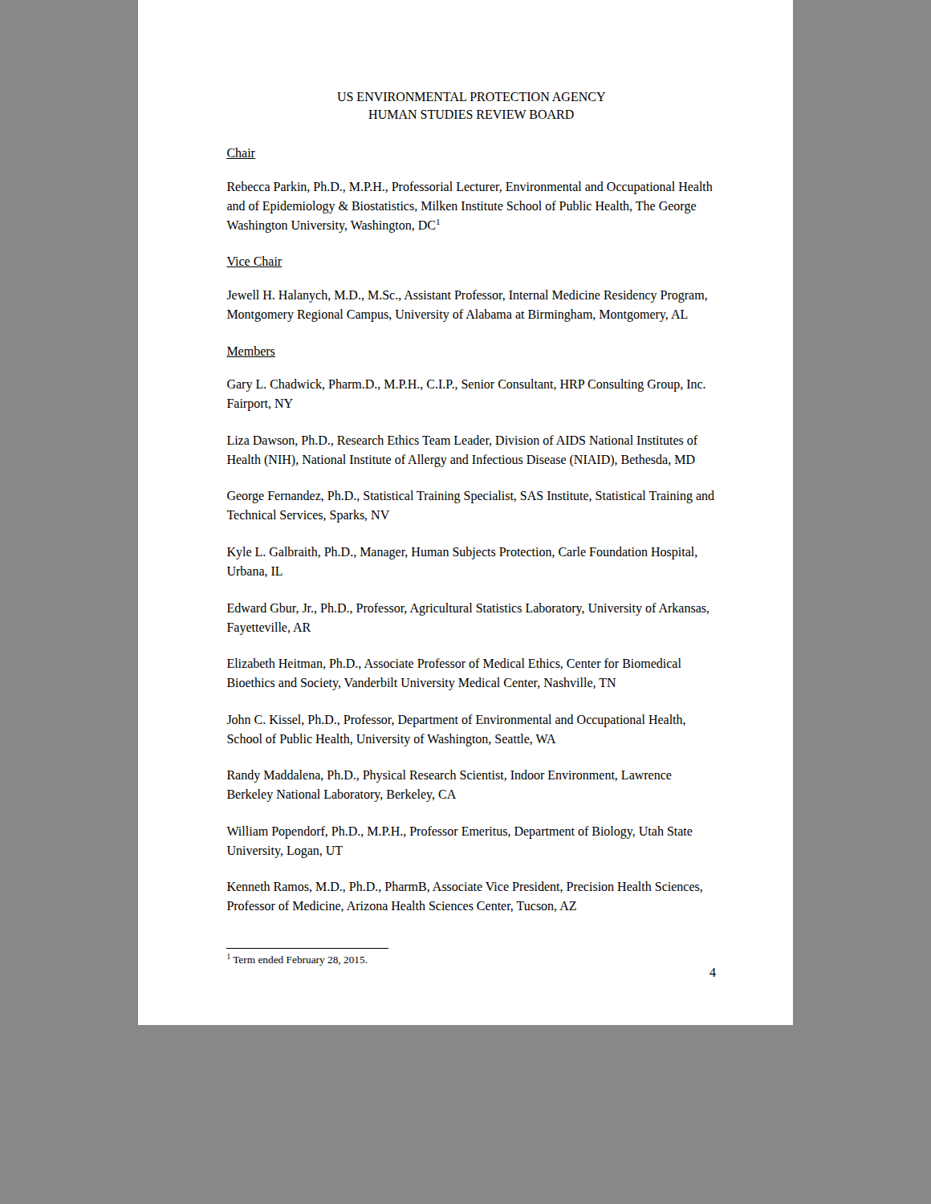US ENVIRONMENTAL PROTECTION AGENCY
HUMAN STUDIES REVIEW BOARD
Chair
Rebecca Parkin, Ph.D., M.P.H., Professorial Lecturer, Environmental and Occupational Health and of Epidemiology & Biostatistics, Milken Institute School of Public Health, The George Washington University, Washington, DC1
Vice Chair
Jewell H. Halanych, M.D., M.Sc., Assistant Professor, Internal Medicine Residency Program, Montgomery Regional Campus, University of Alabama at Birmingham, Montgomery, AL
Members
Gary L. Chadwick, Pharm.D., M.P.H., C.I.P., Senior Consultant, HRP Consulting Group, Inc. Fairport, NY
Liza Dawson, Ph.D., Research Ethics Team Leader, Division of AIDS National Institutes of Health (NIH), National Institute of Allergy and Infectious Disease (NIAID), Bethesda, MD
George Fernandez, Ph.D., Statistical Training Specialist, SAS Institute, Statistical Training and Technical Services, Sparks, NV
Kyle L. Galbraith, Ph.D., Manager, Human Subjects Protection, Carle Foundation Hospital, Urbana, IL
Edward Gbur, Jr., Ph.D., Professor, Agricultural Statistics Laboratory, University of Arkansas, Fayetteville, AR
Elizabeth Heitman, Ph.D., Associate Professor of Medical Ethics, Center for Biomedical Bioethics and Society, Vanderbilt University Medical Center, Nashville, TN
John C. Kissel, Ph.D., Professor, Department of Environmental and Occupational Health, School of Public Health, University of Washington, Seattle, WA
Randy Maddalena, Ph.D., Physical Research Scientist, Indoor Environment, Lawrence Berkeley National Laboratory, Berkeley, CA
William Popendorf, Ph.D., M.P.H., Professor Emeritus, Department of Biology, Utah State University, Logan, UT
Kenneth Ramos, M.D., Ph.D., PharmB, Associate Vice President, Precision Health Sciences, Professor of Medicine, Arizona Health Sciences Center, Tucson, AZ
1 Term ended February 28, 2015.
4